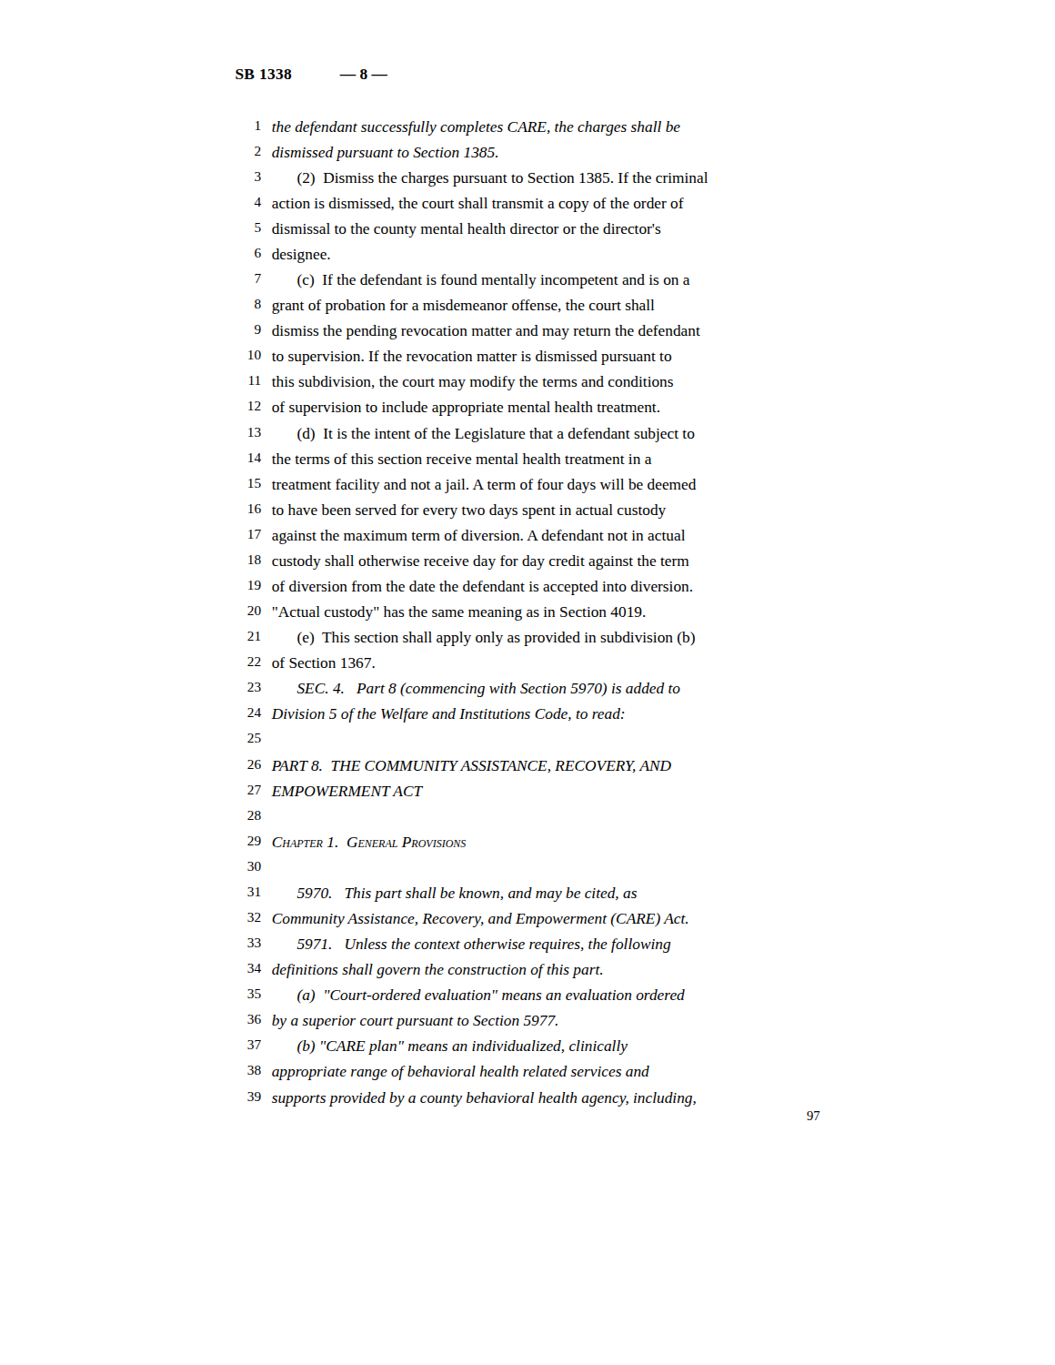SB 1338 — 8 —
the defendant successfully completes CARE, the charges shall be
dismissed pursuant to Section 1385.
(2) Dismiss the charges pursuant to Section 1385. If the criminal
action is dismissed, the court shall transmit a copy of the order of
dismissal to the county mental health director or the director's
designee.
(c) If the defendant is found mentally incompetent and is on a
grant of probation for a misdemeanor offense, the court shall
dismiss the pending revocation matter and may return the defendant
to supervision. If the revocation matter is dismissed pursuant to
this subdivision, the court may modify the terms and conditions
of supervision to include appropriate mental health treatment.
(d) It is the intent of the Legislature that a defendant subject to
the terms of this section receive mental health treatment in a
treatment facility and not a jail. A term of four days will be deemed
to have been served for every two days spent in actual custody
against the maximum term of diversion. A defendant not in actual
custody shall otherwise receive day for day credit against the term
of diversion from the date the defendant is accepted into diversion.
"Actual custody" has the same meaning as in Section 4019.
(e) This section shall apply only as provided in subdivision (b)
of Section 1367.
SEC. 4. Part 8 (commencing with Section 5970) is added to
Division 5 of the Welfare and Institutions Code, to read:
PART 8. THE COMMUNITY ASSISTANCE, RECOVERY, AND
EMPOWERMENT ACT
Chapter 1. General Provisions
5970. This part shall be known, and may be cited, as
Community Assistance, Recovery, and Empowerment (CARE) Act.
5971. Unless the context otherwise requires, the following
definitions shall govern the construction of this part.
(a) "Court-ordered evaluation" means an evaluation ordered
by a superior court pursuant to Section 5977.
(b) "CARE plan" means an individualized, clinically
appropriate range of behavioral health related services and
supports provided by a county behavioral health agency, including,
97